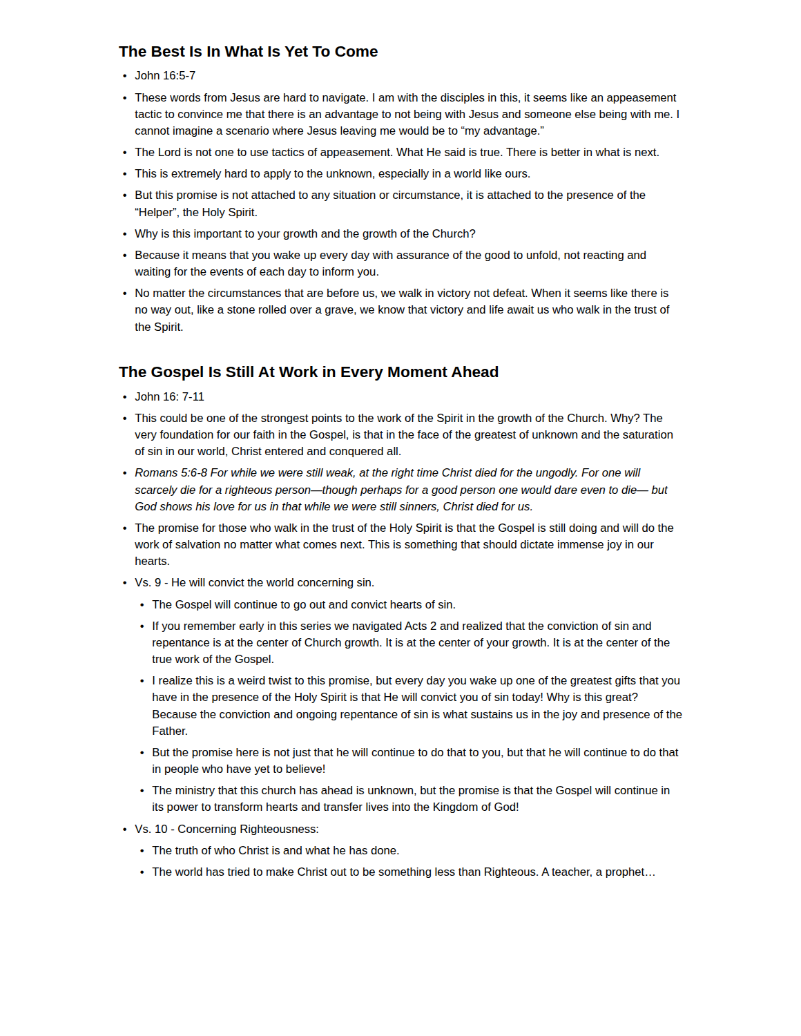The Best Is In What Is Yet To Come
John 16:5-7
These words from Jesus are hard to navigate. I am with the disciples in this, it seems like an appeasement tactic to convince me that there is an advantage to not being with Jesus and someone else being with me. I cannot imagine a scenario where Jesus leaving me would be to “my advantage.”
The Lord is not one to use tactics of appeasement. What He said is true. There is better in what is next.
This is extremely hard to apply to the unknown, especially in a world like ours.
But this promise is not attached to any situation or circumstance, it is attached to the presence of the “Helper”, the Holy Spirit.
Why is this important to your growth and the growth of the Church?
Because it means that you wake up every day with assurance of the good to unfold, not reacting and waiting for the events of each day to inform you.
No matter the circumstances that are before us, we walk in victory not defeat. When it seems like there is no way out, like a stone rolled over a grave, we know that victory and life await us who walk in the trust of the Spirit.
The Gospel Is Still At Work in Every Moment Ahead
John 16: 7-11
This could be one of the strongest points to the work of the Spirit in the growth of the Church. Why? The very foundation for our faith in the Gospel, is that in the face of the greatest of unknown and the saturation of sin in our world, Christ entered and conquered all.
Romans 5:6-8 For while we were still weak, at the right time Christ died for the ungodly. For one will scarcely die for a righteous person—though perhaps for a good person one would dare even to die— but God shows his love for us in that while we were still sinners, Christ died for us.
The promise for those who walk in the trust of the Holy Spirit is that the Gospel is still doing and will do the work of salvation no matter what comes next. This is something that should dictate immense joy in our hearts.
Vs. 9 - He will convict the world concerning sin.
The Gospel will continue to go out and convict hearts of sin.
If you remember early in this series we navigated Acts 2 and realized that the conviction of sin and repentance is at the center of Church growth. It is at the center of your growth. It is at the center of the true work of the Gospel.
I realize this is a weird twist to this promise, but every day you wake up one of the greatest gifts that you have in the presence of the Holy Spirit is that He will convict you of sin today! Why is this great? Because the conviction and ongoing repentance of sin is what sustains us in the joy and presence of the Father.
But the promise here is not just that he will continue to do that to you, but that he will continue to do that in people who have yet to believe!
The ministry that this church has ahead is unknown, but the promise is that the Gospel will continue in its power to transform hearts and transfer lives into the Kingdom of God!
Vs. 10 - Concerning Righteousness:
The truth of who Christ is and what he has done.
The world has tried to make Christ out to be something less than Righteous. A teacher, a prophet…